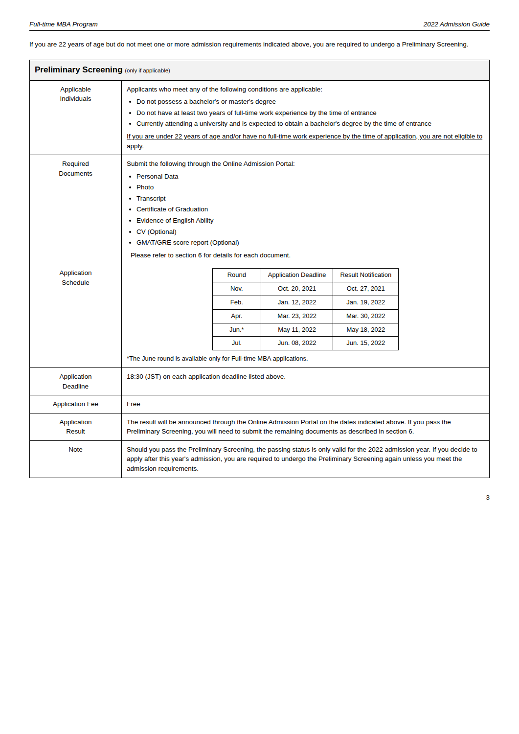Full-time MBA Program 2022 Admission Guide
If you are 22 years of age but do not meet one or more admission requirements indicated above, you are required to undergo a Preliminary Screening.
Preliminary Screening (only if applicable)
| Applicable Individuals | Applicants who meet any of the following conditions are applicable: Do not possess a bachelor's or master's degree Do not have at least two years of full-time work experience by the time of entrance Currently attending a university and is expected to obtain a bachelor's degree by the time of entrance If you are under 22 years of age and/or have no full-time work experience by the time of application, you are not eligible to apply . |
| Required Documents | Submit the following through the Online Admission Portal: Personal Data Photo Transcript Certificate of Graduation Evidence of English Ability CV (Optional) GMAT/GRE score report (Optional) Please refer to section 6 for details for each document. |
| Application Schedule | / Round / Application Deadline / Result Notification / / Nov. / Oct. 20, 2021 / Oct. 27, 2021 / / Feb. / Jan. 12, 2022 / Jan. 19, 2022 / / Apr. / Mar. 23, 2022 / Mar. 30, 2022 / / Jun.* / May 11, 2022 / May 18, 2022 / / Jul. / Jun. 08, 2022 / Jun. 15, 2022 / *The June round is available only for Full-time MBA applications. |
| Application Deadline | 18:30 (JST) on each application deadline listed above. |
| Application Fee | Free |
| Application Result | The result will be announced through the Online Admission Portal on the dates indicated above. If you pass the Preliminary Screening, you will need to submit the remaining documents as described in section 6. |
| Note | Should you pass the Preliminary Screening, the passing status is only valid for the 2022 admission year. If you decide to apply after this year's admission, you are required to undergo the Preliminary Screening again unless you meet the admission requirements. |
3